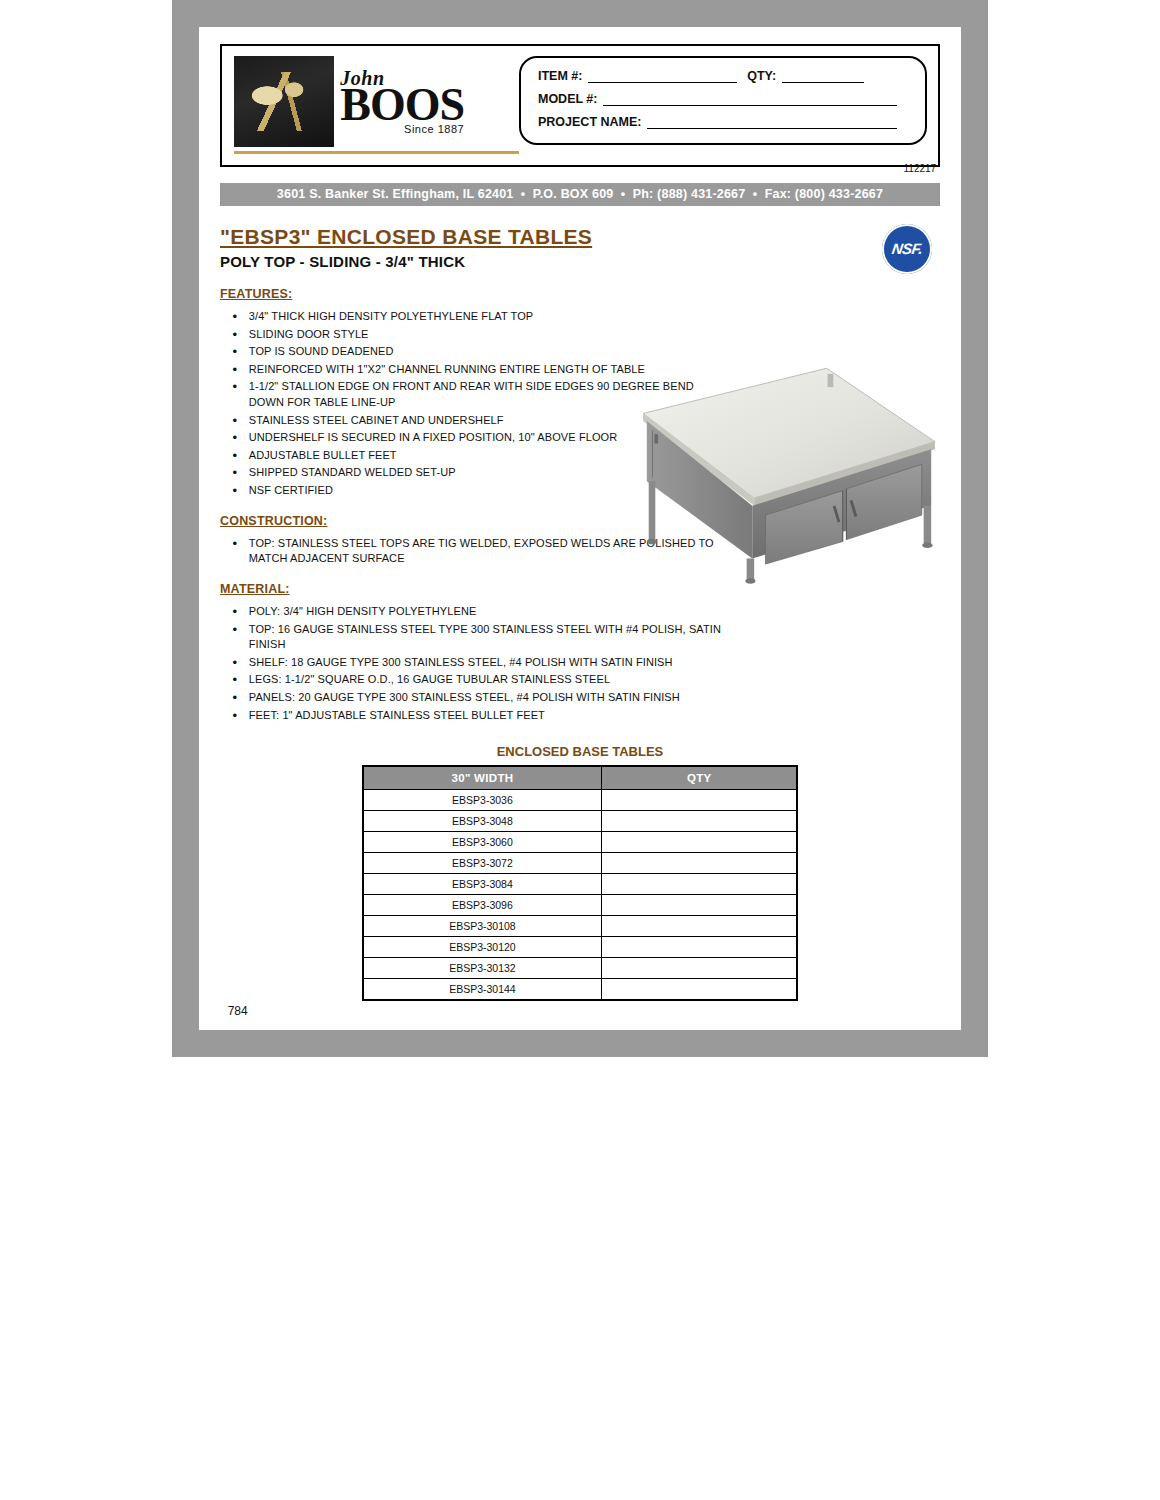John
BOOS
Since 1887
ITEM #: QTY:
MODEL #:
PROJECT NAME:
112217
3601 S. Banker St. Effingham, IL 62401 • P.O. BOX 609 • Ph: (888) 431-2667 • Fax: (800) 433-2667
"EBSP3" ENCLOSED BASE TABLES
POLY TOP - SLIDING - 3/4" THICK
NSF.
FEATURES:
3/4" THICK HIGH DENSITY POLYETHYLENE FLAT TOP
SLIDING DOOR STYLE
TOP IS SOUND DEADENED
REINFORCED WITH 1"X2" CHANNEL RUNNING ENTIRE LENGTH OF TABLE
1-1/2" STALLION EDGE ON FRONT AND REAR WITH SIDE EDGES 90 DEGREE BEND DOWN FOR TABLE LINE-UP
STAINLESS STEEL CABINET AND UNDERSHELF
UNDERSHELF IS SECURED IN A FIXED POSITION, 10" ABOVE FLOOR
ADJUSTABLE BULLET FEET
SHIPPED STANDARD WELDED SET-UP
NSF CERTIFIED
CONSTRUCTION:
TOP: STAINLESS STEEL TOPS ARE TIG WELDED, EXPOSED WELDS ARE POLISHED TO MATCH ADJACENT SURFACE
MATERIAL:
POLY: 3/4" HIGH DENSITY POLYETHYLENE
TOP: 16 GAUGE STAINLESS STEEL TYPE 300 STAINLESS STEEL WITH #4 POLISH, SATIN FINISH
SHELF: 18 GAUGE TYPE 300 STAINLESS STEEL, #4 POLISH WITH SATIN FINISH
LEGS: 1-1/2" SQUARE O.D., 16 GAUGE TUBULAR STAINLESS STEEL
PANELS: 20 GAUGE TYPE 300 STAINLESS STEEL, #4 POLISH WITH SATIN FINISH
FEET: 1" ADJUSTABLE STAINLESS STEEL BULLET FEET
ENCLOSED BASE TABLES
| 30" WIDTH | QTY |
| --- | --- |
| EBSP3-3036 | |
| EBSP3-3048 | |
| EBSP3-3060 | |
| EBSP3-3072 | |
| EBSP3-3084 | |
| EBSP3-3096 | |
| EBSP3-30108 | |
| EBSP3-30120 | |
| EBSP3-30132 | |
| EBSP3-30144 | |
784